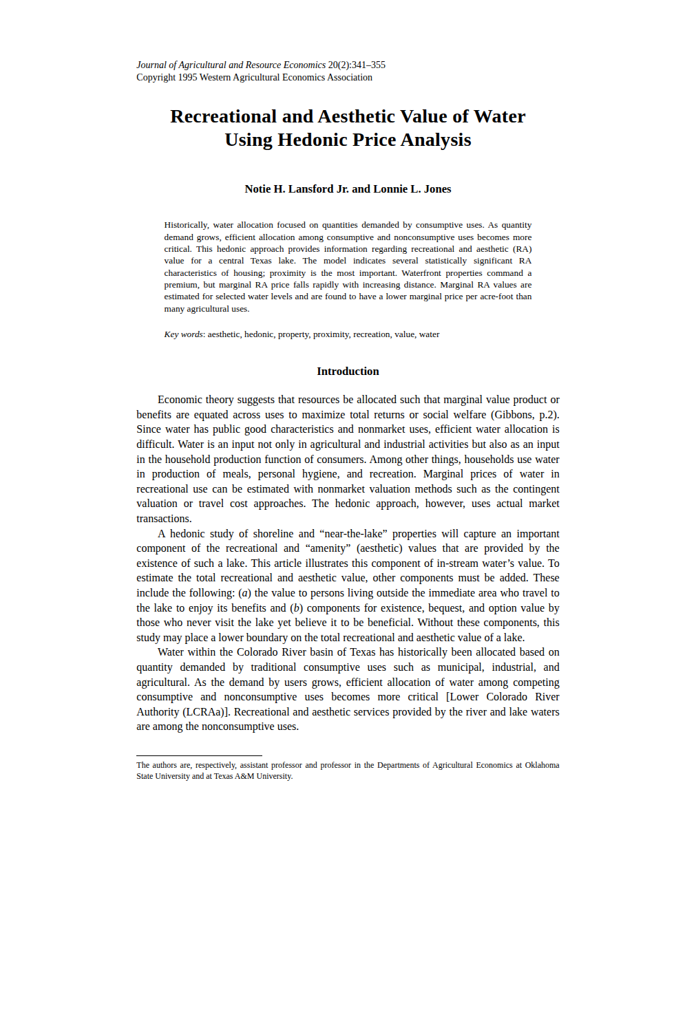Journal of Agricultural and Resource Economics 20(2):341–355
Copyright 1995 Western Agricultural Economics Association
Recreational and Aesthetic Value of Water
Using Hedonic Price Analysis
Notie H. Lansford Jr. and Lonnie L. Jones
Historically, water allocation focused on quantities demanded by consumptive uses. As quantity demand grows, efficient allocation among consumptive and nonconsumptive uses becomes more critical. This hedonic approach provides information regarding recreational and aesthetic (RA) value for a central Texas lake. The model indicates several statistically significant RA characteristics of housing; proximity is the most important. Waterfront properties command a premium, but marginal RA price falls rapidly with increasing distance. Marginal RA values are estimated for selected water levels and are found to have a lower marginal price per acre-foot than many agricultural uses.
Key words: aesthetic, hedonic, property, proximity, recreation, value, water
Introduction
Economic theory suggests that resources be allocated such that marginal value product or benefits are equated across uses to maximize total returns or social welfare (Gibbons, p.2). Since water has public good characteristics and nonmarket uses, efficient water allocation is difficult. Water is an input not only in agricultural and industrial activities but also as an input in the household production function of consumers. Among other things, households use water in production of meals, personal hygiene, and recreation. Marginal prices of water in recreational use can be estimated with nonmarket valuation methods such as the contingent valuation or travel cost approaches. The hedonic approach, however, uses actual market transactions.
A hedonic study of shoreline and “near-the-lake” properties will capture an important component of the recreational and “amenity” (aesthetic) values that are provided by the existence of such a lake. This article illustrates this component of in-stream water’s value. To estimate the total recreational and aesthetic value, other components must be added. These include the following: (a) the value to persons living outside the immediate area who travel to the lake to enjoy its benefits and (b) components for existence, bequest, and option value by those who never visit the lake yet believe it to be beneficial. Without these components, this study may place a lower boundary on the total recreational and aesthetic value of a lake.
Water within the Colorado River basin of Texas has historically been allocated based on quantity demanded by traditional consumptive uses such as municipal, industrial, and agricultural. As the demand by users grows, efficient allocation of water among competing consumptive and nonconsumptive uses becomes more critical [Lower Colorado River Authority (LCRAa)]. Recreational and aesthetic services provided by the river and lake waters are among the nonconsumptive uses.
The authors are, respectively, assistant professor and professor in the Departments of Agricultural Economics at Oklahoma State University and at Texas A&M University.